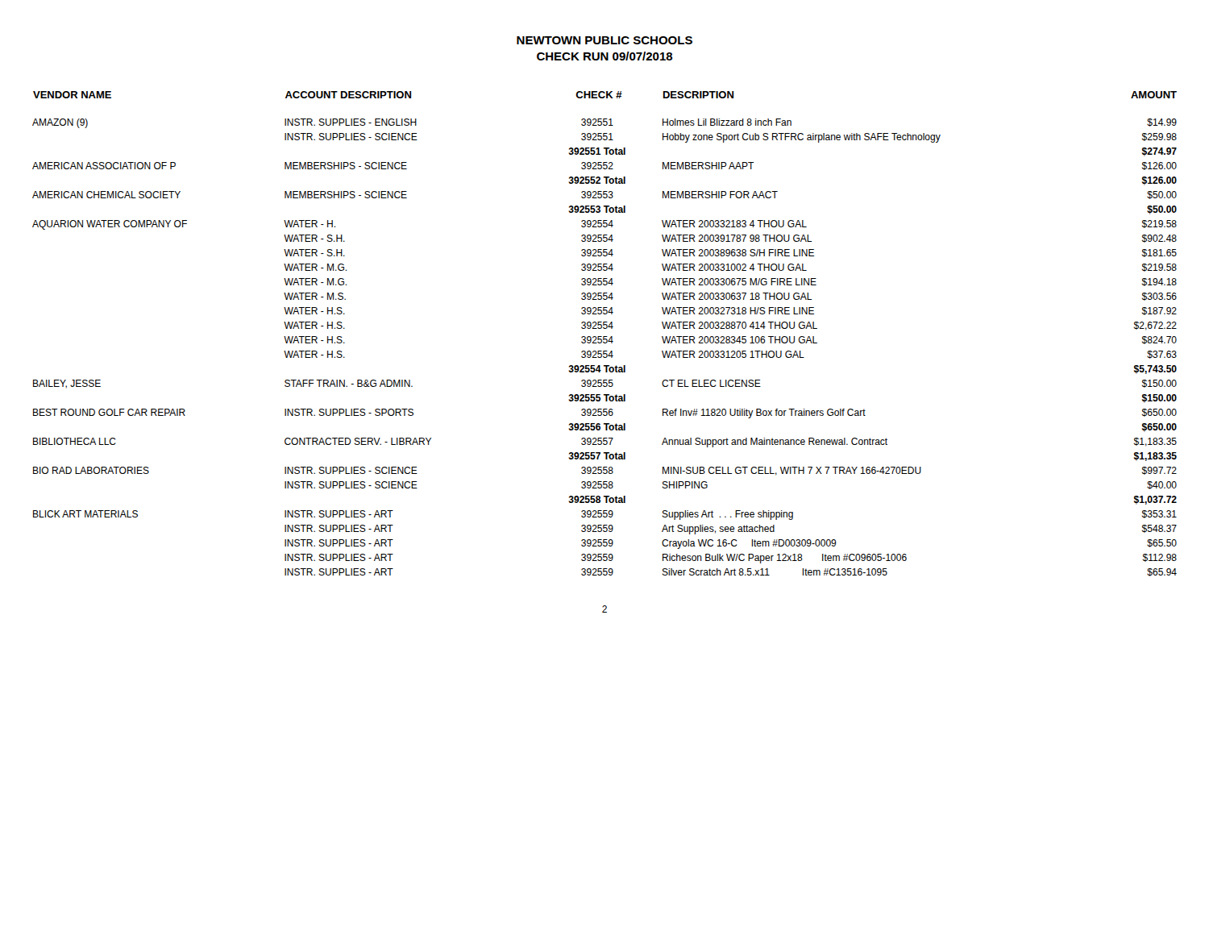NEWTOWN PUBLIC SCHOOLS
CHECK RUN 09/07/2018
| VENDOR NAME | ACCOUNT DESCRIPTION | CHECK # | DESCRIPTION | AMOUNT |
| --- | --- | --- | --- | --- |
| AMAZON (9) | INSTR. SUPPLIES - ENGLISH | 392551 | Holmes Lil Blizzard 8 inch Fan | $14.99 |
| | INSTR. SUPPLIES - SCIENCE | 392551 | Hobby zone Sport Cub S RTFRC airplane with SAFE Technology | $259.98 |
| | | 392551 Total | | $274.97 |
| AMERICAN ASSOCIATION OF P | MEMBERSHIPS - SCIENCE | 392552 | MEMBERSHIP AAPT | $126.00 |
| | | 392552 Total | | $126.00 |
| AMERICAN CHEMICAL SOCIETY | MEMBERSHIPS - SCIENCE | 392553 | MEMBERSHIP FOR AACT | $50.00 |
| | | 392553 Total | | $50.00 |
| AQUARION WATER COMPANY OF | WATER - H. | 392554 | WATER 200332183 4 THOU GAL | $219.58 |
| | WATER - S.H. | 392554 | WATER 200391787 98 THOU GAL | $902.48 |
| | WATER - S.H. | 392554 | WATER 200389638 S/H FIRE LINE | $181.65 |
| | WATER - M.G. | 392554 | WATER 200331002 4 THOU GAL | $219.58 |
| | WATER - M.G. | 392554 | WATER 200330675 M/G FIRE LINE | $194.18 |
| | WATER - M.S. | 392554 | WATER 200330637 18 THOU GAL | $303.56 |
| | WATER - H.S. | 392554 | WATER 200327318 H/S FIRE LINE | $187.92 |
| | WATER - H.S. | 392554 | WATER 200328870 414 THOU GAL | $2,672.22 |
| | WATER - H.S. | 392554 | WATER 200328345 106 THOU GAL | $824.70 |
| | WATER - H.S. | 392554 | WATER 200331205 1THOU GAL | $37.63 |
| | | 392554 Total | | $5,743.50 |
| BAILEY, JESSE | STAFF TRAIN. - B&G ADMIN. | 392555 | CT EL ELEC LICENSE | $150.00 |
| | | 392555 Total | | $150.00 |
| BEST ROUND GOLF CAR REPAIR | INSTR. SUPPLIES - SPORTS | 392556 | Ref Inv# 11820 Utility Box for Trainers Golf Cart | $650.00 |
| | | 392556 Total | | $650.00 |
| BIBLIOTHECA LLC | CONTRACTED SERV. - LIBRARY | 392557 | Annual Support and Maintenance Renewal. Contract | $1,183.35 |
| | | 392557 Total | | $1,183.35 |
| BIO RAD LABORATORIES | INSTR. SUPPLIES - SCIENCE | 392558 | MINI-SUB CELL GT CELL, WITH 7 X 7 TRAY 166-4270EDU | $997.72 |
| | INSTR. SUPPLIES - SCIENCE | 392558 | SHIPPING | $40.00 |
| | | 392558 Total | | $1,037.72 |
| BLICK ART MATERIALS | INSTR. SUPPLIES - ART | 392559 | Supplies Art . . . Free shipping | $353.31 |
| | INSTR. SUPPLIES - ART | 392559 | Art Supplies, see attached | $548.37 |
| | INSTR. SUPPLIES - ART | 392559 | Crayola WC 16-C Item #D00309-0009 | $65.50 |
| | INSTR. SUPPLIES - ART | 392559 | Richeson Bulk W/C Paper 12x18 Item #C09605-1006 | $112.98 |
| | INSTR. SUPPLIES - ART | 392559 | Silver Scratch Art 8.5.x11 Item #C13516-1095 | $65.94 |
2